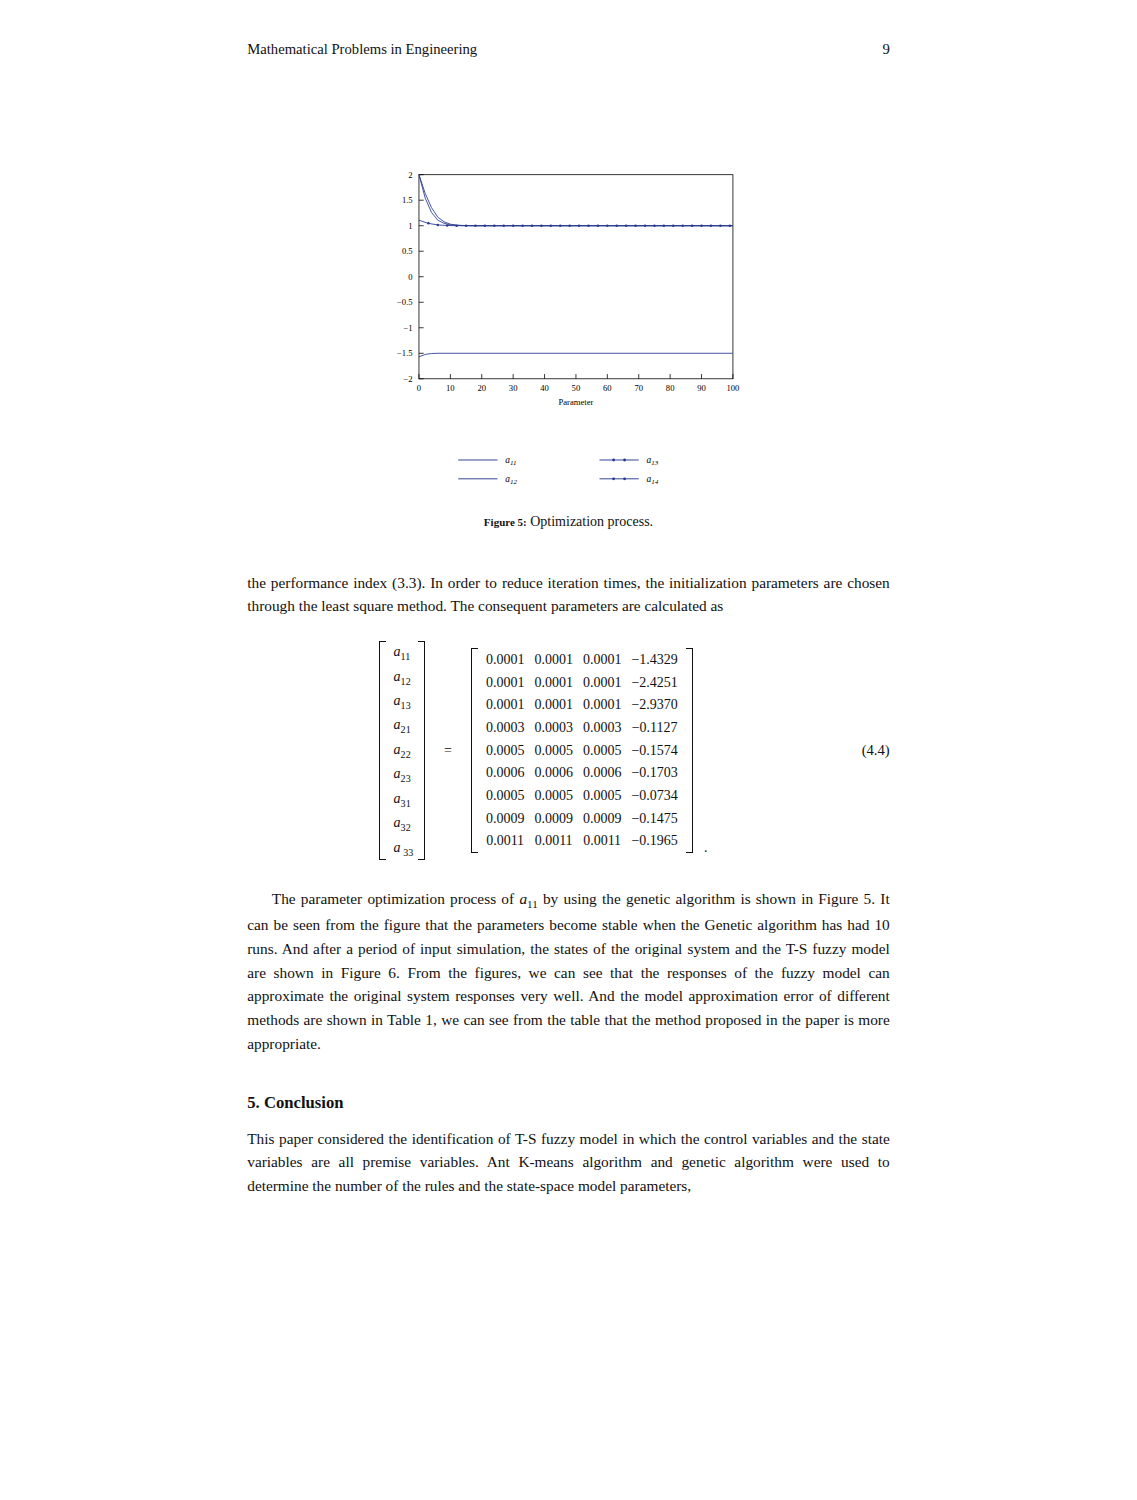Mathematical Problems in Engineering 9
2 1.5 1 0.5 0 −0.5 −1 −1.5 −2 0 10 20 30 40 50 60 70 80 90 100 Parameter
a11 a12 a13 a14
Figure 5: Optimization process.
the performance index (3.3). In order to reduce iteration times, the initialization parameters are chosen through the least square method. The consequent parameters are calculated as
| a 11 |
| a 12 |
| a 13 |
| a 21 |
| a 22 |
| a 23 |
| a 31 |
| a 32 |
| a 33 |
=
| 0.0001 | 0.0001 | 0.0001 | −1.4329 |
| 0.0001 | 0.0001 | 0.0001 | −2.4251 |
| 0.0001 | 0.0001 | 0.0001 | −2.9370 |
| 0.0003 | 0.0003 | 0.0003 | −0.1127 |
| 0.0005 | 0.0005 | 0.0005 | −0.1574 |
| 0.0006 | 0.0006 | 0.0006 | −0.1703 |
| 0.0005 | 0.0005 | 0.0005 | −0.0734 |
| 0.0009 | 0.0009 | 0.0009 | −0.1475 |
| 0.0011 | 0.0011 | 0.0011 | −0.1965 |
.
(4.4)
The parameter optimization process of a11 by using the genetic algorithm is shown in Figure 5. It can be seen from the figure that the parameters become stable when the Genetic algorithm has had 10 runs. And after a period of input simulation, the states of the original system and the T-S fuzzy model are shown in Figure 6. From the figures, we can see that the responses of the fuzzy model can approximate the original system responses very well. And the model approximation error of different methods are shown in Table 1, we can see from the table that the method proposed in the paper is more appropriate.
5. Conclusion
This paper considered the identification of T-S fuzzy model in which the control variables and the state variables are all premise variables. Ant K-means algorithm and genetic algorithm were used to determine the number of the rules and the state-space model parameters,